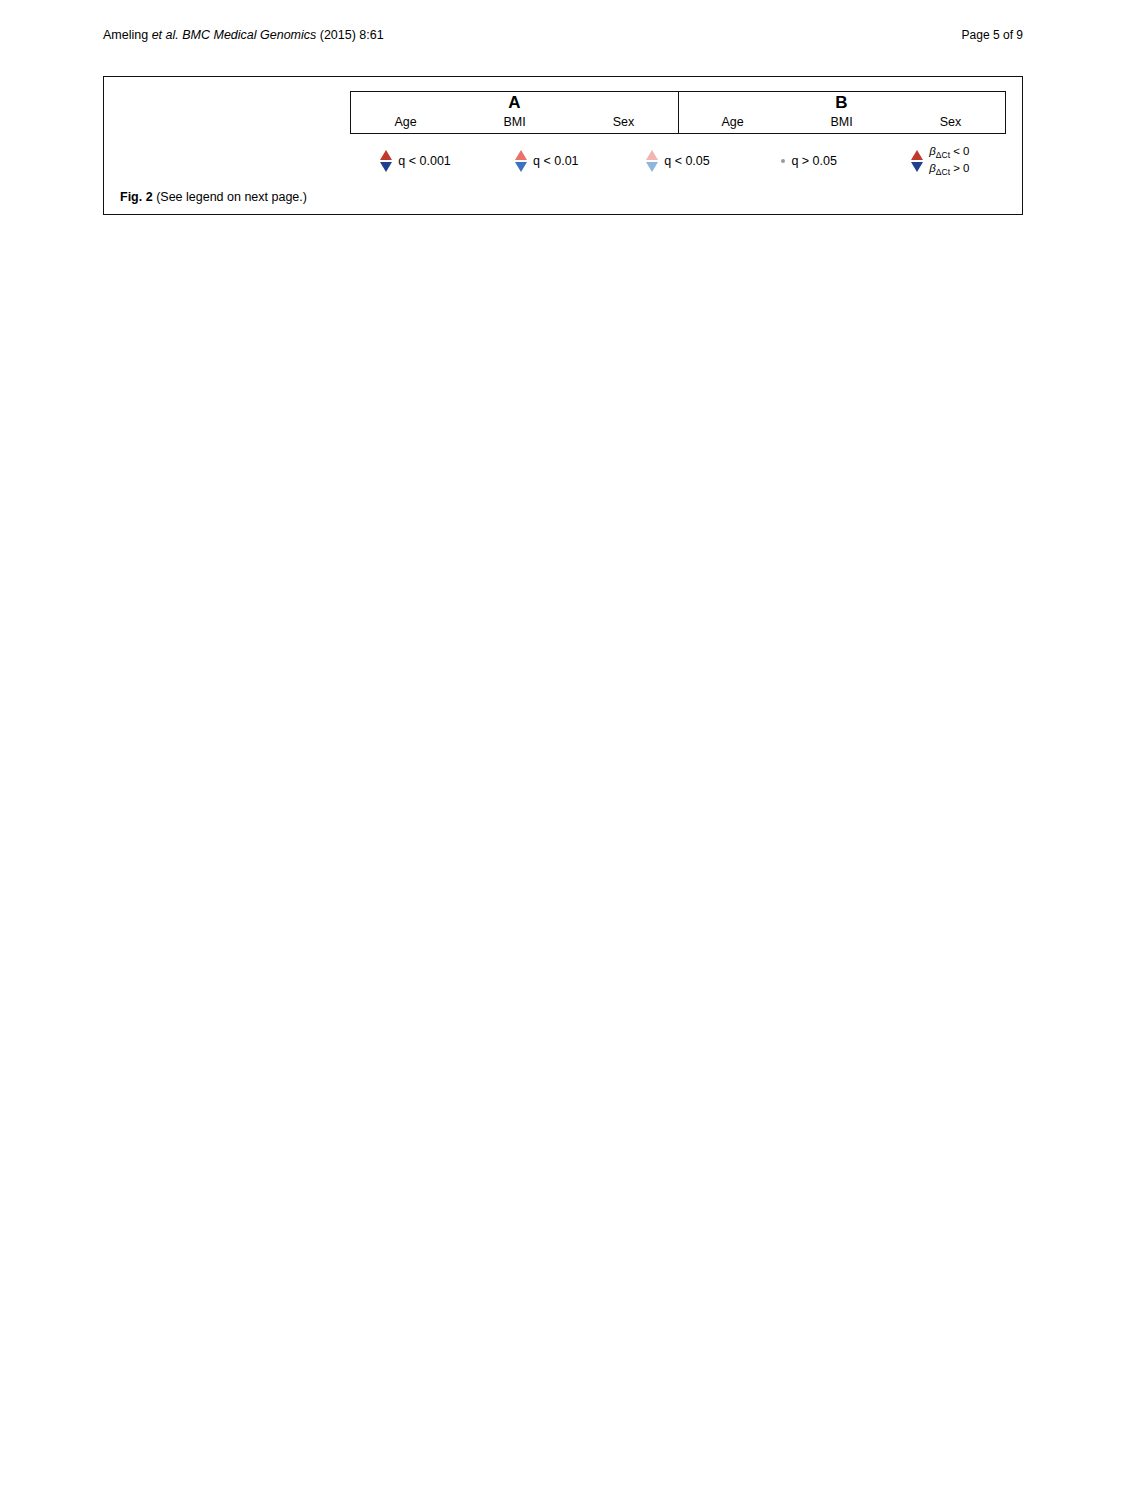Ameling et al. BMC Medical Genomics (2015) 8:61
Page 5 of 9
A
B
Age BMI Sex Age BMI Sex
q < 0.001
q < 0.01
q < 0.05
q > 0.05
βΔCt < 0 βΔCt > 0
Fig. 2 (See legend on next page.)